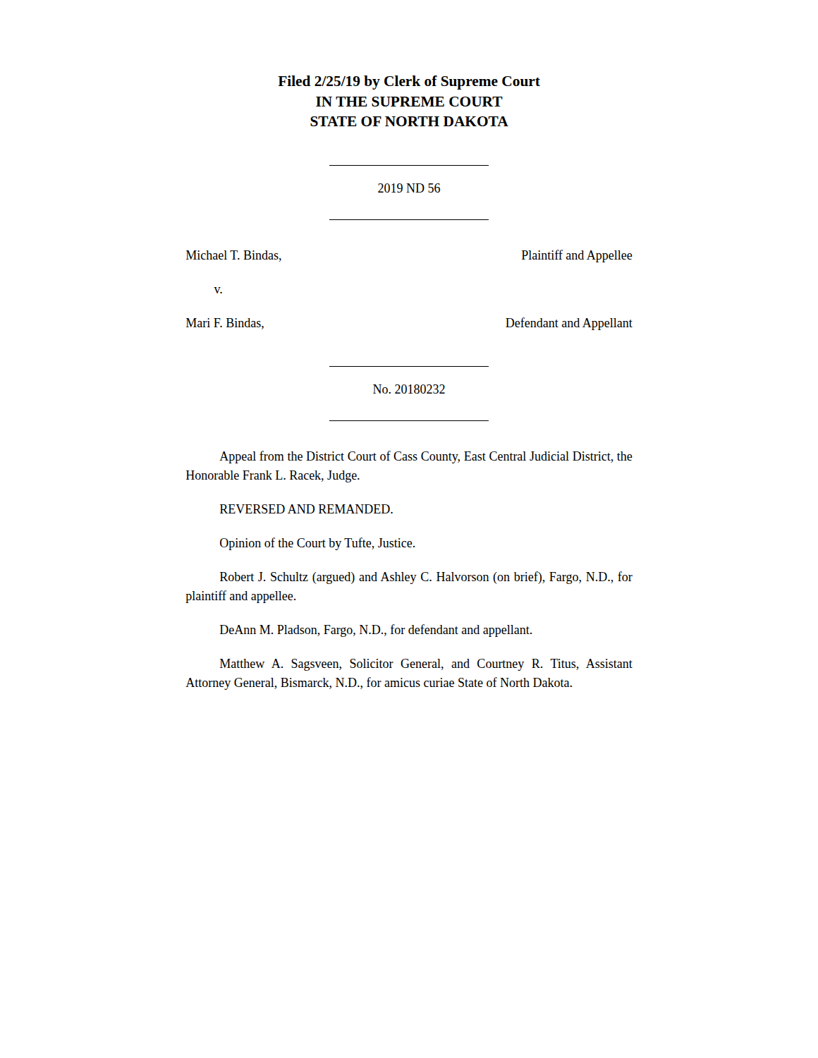Filed 2/25/19 by Clerk of Supreme Court
IN THE SUPREME COURT
STATE OF NORTH DAKOTA
2019 ND 56
| Michael T. Bindas, | Plaintiff and Appellee |
| v. | |
| Mari F. Bindas, | Defendant and Appellant |
No. 20180232
Appeal from the District Court of Cass County, East Central Judicial District, the Honorable Frank L. Racek, Judge.
REVERSED AND REMANDED.
Opinion of the Court by Tufte, Justice.
Robert J. Schultz (argued) and Ashley C. Halvorson (on brief), Fargo, N.D., for plaintiff and appellee.
DeAnn M. Pladson, Fargo, N.D., for defendant and appellant.
Matthew A. Sagsveen, Solicitor General, and Courtney R. Titus, Assistant Attorney General, Bismarck, N.D., for amicus curiae State of North Dakota.